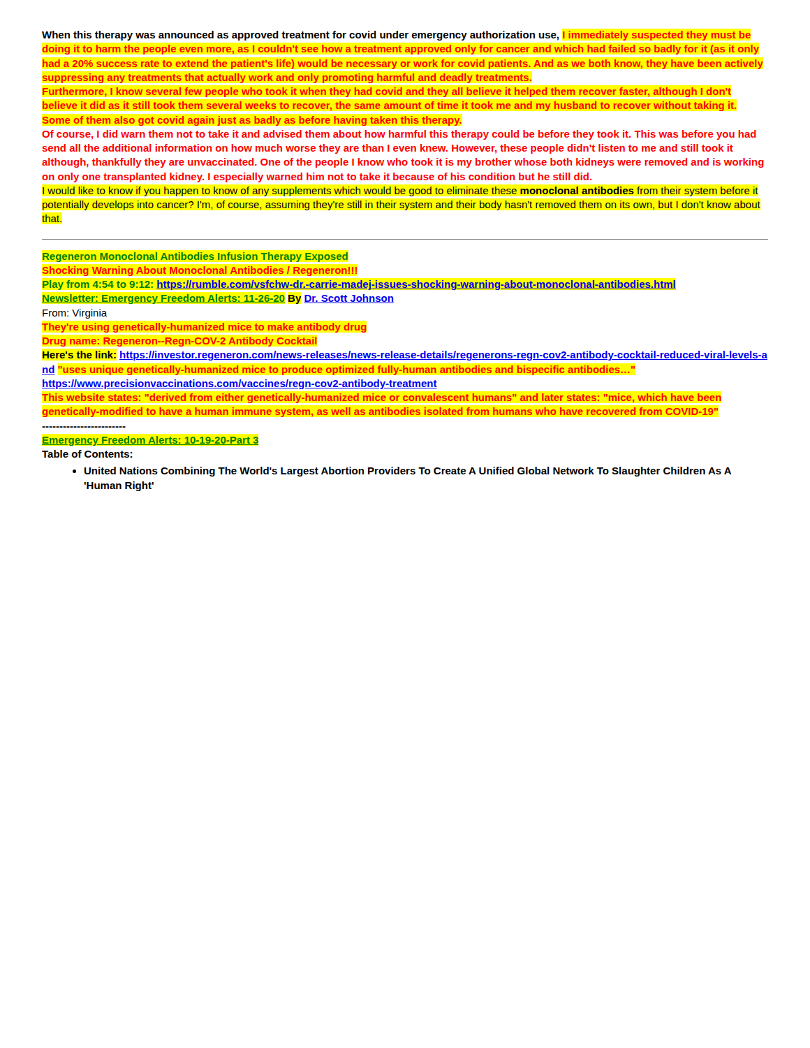When this therapy was announced as approved treatment for covid under emergency authorization use, I immediately suspected they must be doing it to harm the people even more, as I couldn't see how a treatment approved only for cancer and which had failed so badly for it (as it only had a 20% success rate to extend the patient's life) would be necessary or work for covid patients. And as we both know, they have been actively suppressing any treatments that actually work and only promoting harmful and deadly treatments.
Furthermore, I know several few people who took it when they had covid and they all believe it helped them recover faster, although I don't believe it did as it still took them several weeks to recover, the same amount of time it took me and my husband to recover without taking it. Some of them also got covid again just as badly as before having taken this therapy.
Of course, I did warn them not to take it and advised them about how harmful this therapy could be before they took it. This was before you had send all the additional information on how much worse they are than I even knew. However, these people didn't listen to me and still took it although, thankfully they are unvaccinated. One of the people I know who took it is my brother whose both kidneys were removed and is working on only one transplanted kidney. I especially warned him not to take it because of his condition but he still did.
I would like to know if you happen to know of any supplements which would be good to eliminate these monoclonal antibodies from their system before it potentially develops into cancer? I'm, of course, assuming they're still in their system and their body hasn't removed them on its own, but I don't know about that.
Regeneron Monoclonal Antibodies Infusion Therapy Exposed
Shocking Warning About Monoclonal Antibodies / Regeneron!!!
Play from 4:54 to 9:12: https://rumble.com/vsfchw-dr.-carrie-madej-issues-shocking-warning-about-monoclonal-antibodies.html
Newsletter: Emergency Freedom Alerts: 11-26-20 By Dr. Scott Johnson
From: Virginia
They're using genetically-humanized mice to make antibody drug
Drug name: Regeneron--Regn-COV-2 Antibody Cocktail
Here's the link: https://investor.regeneron.com/news-releases/news-release-details/regenerons-regn-cov2-antibody-cocktail-reduced-viral-levels-and "uses unique genetically-humanized mice to produce optimized fully-human antibodies and bispecific antibodies…"
https://www.precisionvaccinations.com/vaccines/regn-cov2-antibody-treatment
This website states: "derived from either genetically-humanized mice or convalescent humans" and later states: "mice, which have been genetically-modified to have a human immune system, as well as antibodies isolated from humans who have recovered from COVID-19"
------------------------
Emergency Freedom Alerts: 10-19-20-Part 3
Table of Contents:
United Nations Combining The World's Largest Abortion Providers To Create A Unified Global Network To Slaughter Children As A 'Human Right'